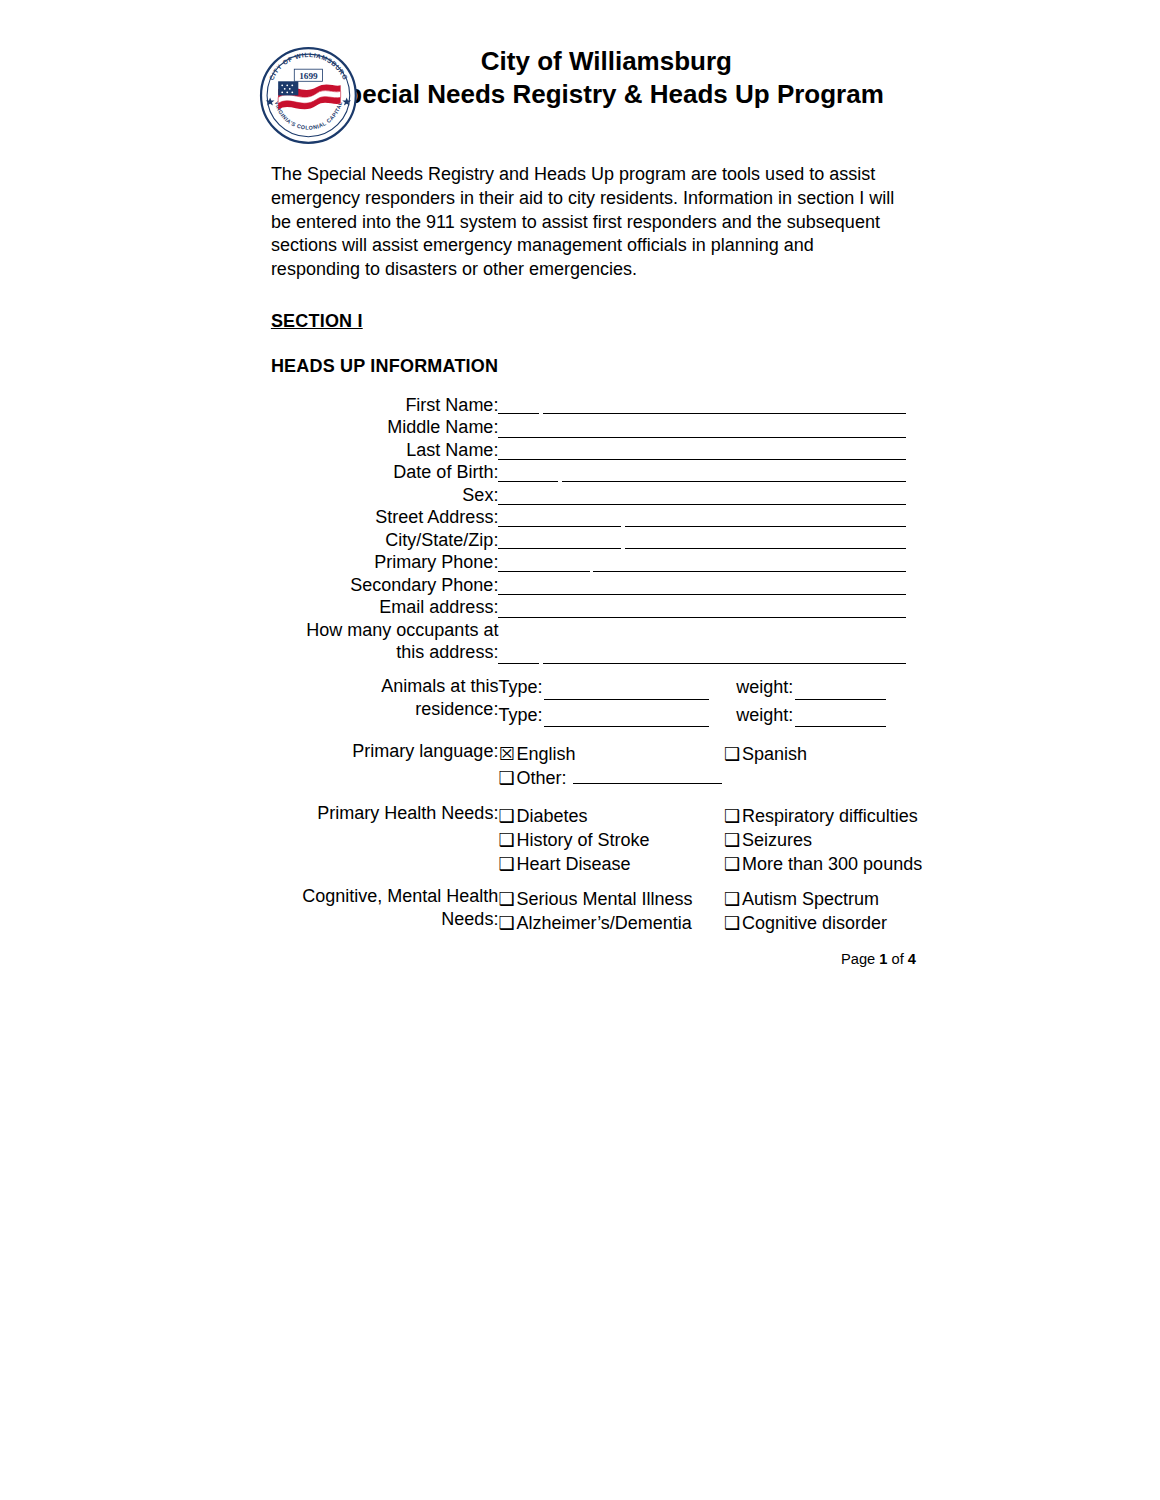CITY OF WILLIAMSBURG VIRGINIA'S COLONIAL CAPITAL 1699
City of Williamsburg
Special Needs Registry & Heads Up Program
The Special Needs Registry and Heads Up program are tools used to assist emergency responders in their aid to city residents. Information in section I will be entered into the 911 system to assist first responders and the subsequent sections will assist emergency management officials in planning and responding to disasters or other emergencies.
SECTION I
HEADS UP INFORMATION
| First Name: | |
| Middle Name: | |
| Last Name: | |
| Date of Birth: | |
| Sex: | |
| Street Address: | |
| City/State/Zip: | |
| Primary Phone: | |
| Secondary Phone: | |
| Email address: | |
| How many occupants at this address: | |
| Animals at this residence: | Type: weight: Type: weight: |
| Primary language: | ☒ English ❑ Other: ❑ Spanish |
| Primary Health Needs: | ❑ Diabetes ❑ History of Stroke ❑ Heart Disease ❑ Respiratory difficulties ❑ Seizures ❑ More than 300 pounds |
| Cognitive, Mental Health Needs: | ❑ Serious Mental Illness ❑ Alzheimer’s/Dementia ❑ Autism Spectrum ❑ Cognitive disorder |
Page 1 of 4